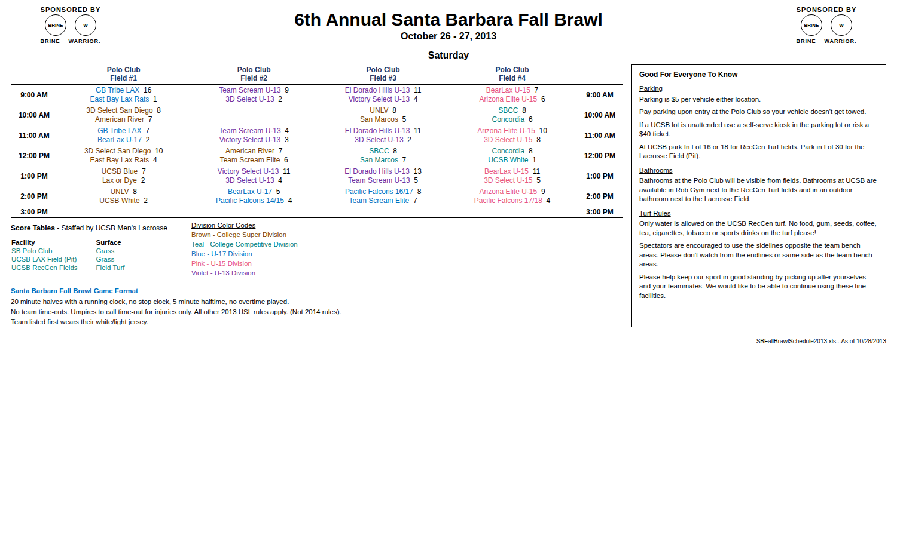SPONSORED BY
BRINE
W
BRINE WARRIOR.
6th Annual Santa Barbara Fall Brawl
October 26 - 27, 2013
Saturday
SPONSORED BY
BRINE
W
BRINE WARRIOR.
| | Polo Club Field #1 | Polo Club Field #2 | Polo Club Field #3 | Polo Club Field #4 | |
| --- | --- | --- | --- | --- | --- |
| 9:00 AM | GB Tribe LAX 16 East Bay Lax Rats 1 | Team Scream U-13 9 3D Select U-13 2 | El Dorado Hills U-13 11 Victory Select U-13 4 | BearLax U-15 7 Arizona Elite U-15 6 | 9:00 AM |
| 10:00 AM | 3D Select San Diego 8 American River 7 | | UNLV 8 San Marcos 5 | SBCC 8 Concordia 6 | 10:00 AM |
| 11:00 AM | GB Tribe LAX 7 BearLax U-17 2 | Team Scream U-13 4 Victory Select U-13 3 | El Dorado Hills U-13 11 3D Select U-13 2 | Arizona Elite U-15 10 3D Select U-15 8 | 11:00 AM |
| 12:00 PM | 3D Select San Diego 10 East Bay Lax Rats 4 | American River 7 Team Scream Elite 6 | SBCC 8 San Marcos 7 | Concordia 8 UCSB White 1 | 12:00 PM |
| 1:00 PM | UCSB Blue 7 Lax or Dye 2 | Victory Select U-13 11 3D Select U-13 4 | El Dorado Hills U-13 13 Team Scream U-13 5 | BearLax U-15 11 3D Select U-15 5 | 1:00 PM |
| 2:00 PM | UNLV 8 UCSB White 2 | BearLax U-17 5 Pacific Falcons 14/15 4 | Pacific Falcons 16/17 8 Team Scream Elite 7 | Arizona Elite U-15 9 Pacific Falcons 17/18 4 | 2:00 PM |
| 3:00 PM | | | | | 3:00 PM |
Score Tables - Staffed by UCSB Men's Lacrosse
| Facility | Surface |
| --- | --- |
| SB Polo Club | Grass |
| UCSB LAX Field (Pit) | Grass |
| UCSB RecCen Fields | Field Turf |
Division Color Codes
Brown - College Super Division
Teal - College Competitive Division
Blue - U-17 Division
Pink - U-15 Division
Violet - U-13 Division
Santa Barbara Fall Brawl Game Format
20 minute halves with a running clock, no stop clock, 5 minute halftime, no overtime played.
No team time-outs. Umpires to call time-out for injuries only. All other 2013 USL rules apply. (Not 2014 rules).
Team listed first wears their white/light jersey.
Good For Everyone To Know
Parking
Parking is $5 per vehicle either location.
Pay parking upon entry at the Polo Club so your vehicle doesn't get towed.
If a UCSB lot is unattended use a self-serve kiosk in the parking lot or risk a $40 ticket.
At UCSB park In Lot 16 or 18 for RecCen Turf fields. Park in Lot 30 for the Lacrosse Field (Pit).
Bathrooms
Bathrooms at the Polo Club will be visible from fields. Bathrooms at UCSB are available in Rob Gym next to the RecCen Turf fields and in an outdoor bathroom next to the Lacrosse Field.
Turf Rules
Only water is allowed on the UCSB RecCen turf. No food, gum, seeds, coffee, tea, cigarettes, tobacco or sports drinks on the turf please!
Spectators are encouraged to use the sidelines opposite the team bench areas. Please don't watch from the endlines or same side as the team bench areas.
Please help keep our sport in good standing by picking up after yourselves and your teammates. We would like to be able to continue using these fine facilities.
SBFallBrawlSchedule2013.xls...As of 10/28/2013